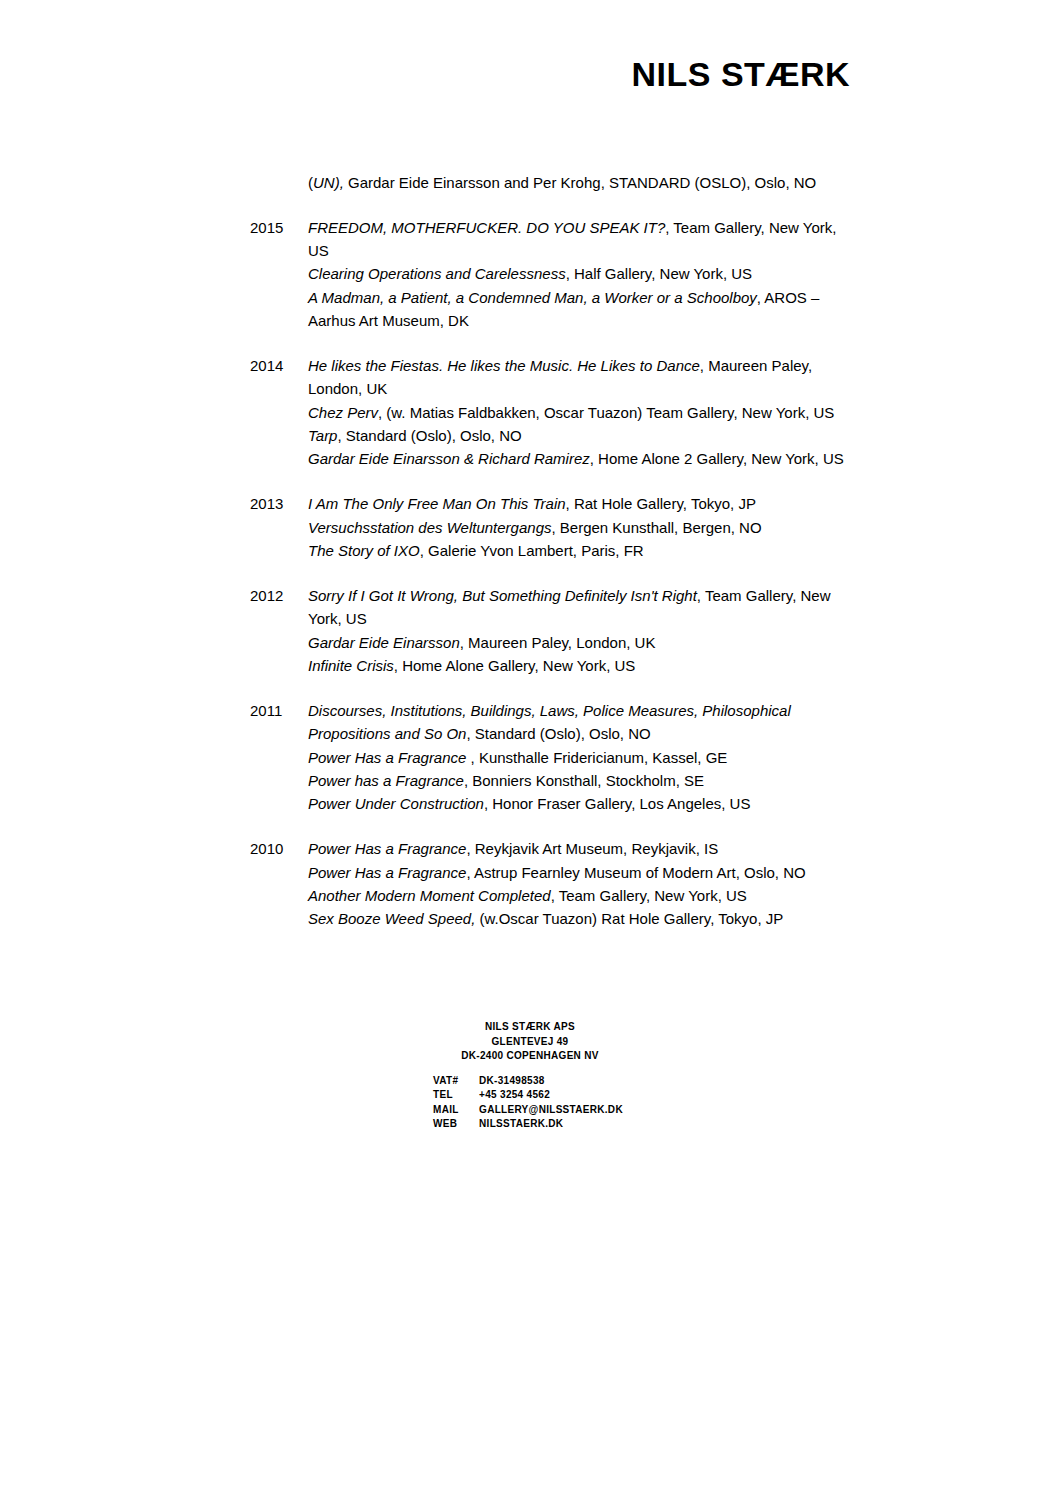NILS STÆRK
(UN), Gardar Eide Einarsson and Per Krohg, STANDARD (OSLO), Oslo, NO
2015
FREEDOM, MOTHERFUCKER. DO YOU SPEAK IT?, Team Gallery, New York, US
Clearing Operations and Carelessness, Half Gallery, New York, US
A Madman, a Patient, a Condemned Man, a Worker or a Schoolboy, AROS – Aarhus Art Museum, DK
2014
He likes the Fiestas. He likes the Music. He Likes to Dance, Maureen Paley, London, UK
Chez Perv, (w. Matias Faldbakken, Oscar Tuazon) Team Gallery, New York, US
Tarp, Standard (Oslo), Oslo, NO
Gardar Eide Einarsson & Richard Ramirez, Home Alone 2 Gallery, New York, US
2013
I Am The Only Free Man On This Train, Rat Hole Gallery, Tokyo, JP
Versuchsstation des Weltuntergangs, Bergen Kunsthall, Bergen, NO
The Story of IXO, Galerie Yvon Lambert, Paris, FR
2012
Sorry If I Got It Wrong, But Something Definitely Isn't Right, Team Gallery, New York, US
Gardar Eide Einarsson, Maureen Paley, London, UK
Infinite Crisis, Home Alone Gallery, New York, US
2011
Discourses, Institutions, Buildings, Laws, Police Measures, Philosophical Propositions and So On, Standard (Oslo), Oslo, NO
Power Has a Fragrance , Kunsthalle Fridericianum, Kassel, GE
Power has a Fragrance, Bonniers Konsthall, Stockholm, SE
Power Under Construction, Honor Fraser Gallery, Los Angeles, US
2010
Power Has a Fragrance, Reykjavik Art Museum, Reykjavik, IS
Power Has a Fragrance, Astrup Fearnley Museum of Modern Art, Oslo, NO
Another Modern Moment Completed, Team Gallery, New York, US
Sex Booze Weed Speed, (w.Oscar Tuazon) Rat Hole Gallery, Tokyo, JP
NILS STÆRK APS
GLENTEVEJ 49
DK-2400 COPENHAGEN NV
| VAT# | DK-31498538 |
| TEL | +45 3254 4562 |
| MAIL | GALLERY@NILSSTAERK.DK |
| WEB | NILSSTAERK.DK |